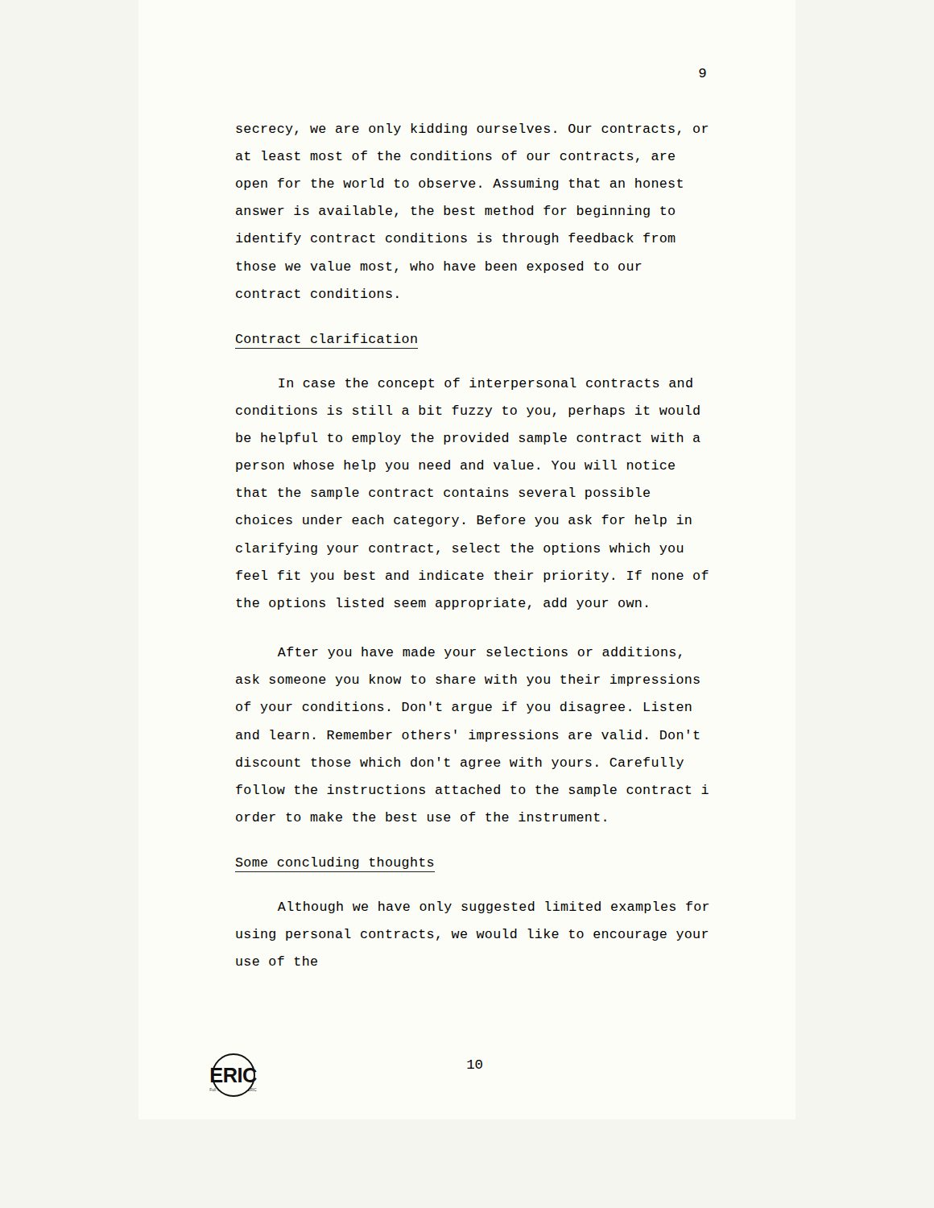9
secrecy, we are only kidding ourselves. Our contracts, or at least most of the conditions of our contracts, are open for the world to observe. Assuming that an honest answer is available, the best method for beginning to identify contract conditions is through feedback from those we value most, who have been exposed to our contract conditions.
Contract clarification
In case the concept of interpersonal contracts and condi­tions is still a bit fuzzy to you, perhaps it would be helpful to employ the provided sample contract with a person whose help you need and value. You will notice that the sample contract contains several possible choices under each category. Before you ask for help in clarifying your contract, select the options which you feel fit you best and indicate their priority. If none of the options listed seem appropriate, add your own.
After you have made your selections or additions, ask someone you know to share with you their impressions of your conditions. Don't argue if you disagree. Listen and learn. Remember others' impressions are valid. Don't discount those which don't agree with yours. Carefully follow the instructions attached to the sample contract i order to make the best use of the instrument.
Some concluding thoughts
Although we have only suggested limited examples for using personal contracts, we would like to encourage your use of the
ERIC
Full Text Provided by ERIC
10